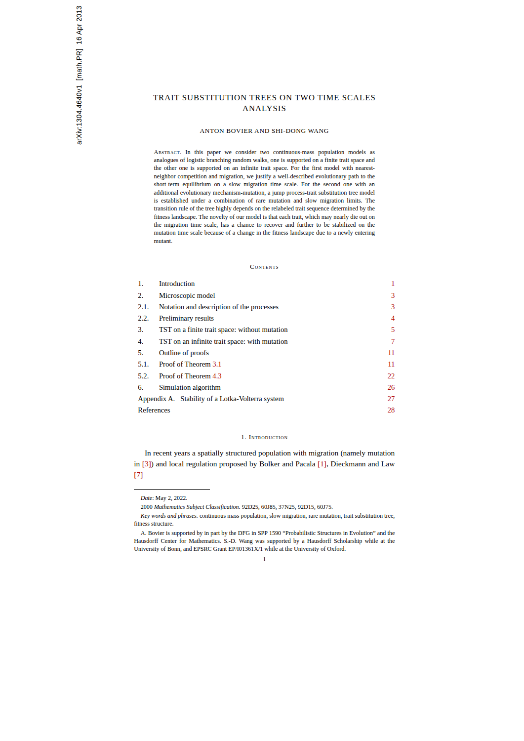arXiv:1304.4640v1 [math.PR] 16 Apr 2013
TRAIT SUBSTITUTION TREES ON TWO TIME SCALES ANALYSIS
ANTON BOVIER AND SHI-DONG WANG
Abstract. In this paper we consider two continuous-mass population models as analogues of logistic branching random walks, one is supported on a finite trait space and the other one is supported on an infinite trait space. For the first model with nearest-neighbor competition and migration, we justify a well-described evolutionary path to the short-term equilibrium on a slow migration time scale. For the second one with an additional evolutionary mechanism-mutation, a jump process-trait substitution tree model is established under a combination of rare mutation and slow migration limits. The transition rule of the tree highly depends on the relabeled trait sequence determined by the fitness landscape. The novelty of our model is that each trait, which may nearly die out on the migration time scale, has a chance to recover and further to be stabilized on the mutation time scale because of a change in the fitness landscape due to a newly entering mutant.
Contents
| 1. | Introduction | 1 |
| 2. | Microscopic model | 3 |
| 2.1. | Notation and description of the processes | 3 |
| 2.2. | Preliminary results | 4 |
| 3. | TST on a finite trait space: without mutation | 5 |
| 4. | TST on an infinite trait space: with mutation | 7 |
| 5. | Outline of proofs | 11 |
| 5.1. | Proof of Theorem 3.1 | 11 |
| 5.2. | Proof of Theorem 4.3 | 22 |
| 6. | Simulation algorithm | 26 |
| Appendix A. Stability of a Lotka-Volterra system | 27 |
| References | 28 |
1. Introduction
In recent years a spatially structured population with migration (namely mutation in [3]) and local regulation proposed by Bolker and Pacala [1], Dieckmann and Law [7]
Date: May 2, 2022.
2000 Mathematics Subject Classification. 92D25, 60J85, 37N25, 92D15, 60J75.
Key words and phrases. continuous mass population, slow migration, rare mutation, trait substitution tree, fitness structure.
A. Bovier is supported by in part by the DFG in SPP 1590 “Probabilistic Structures in Evolution” and the Hausdorff Center for Mathematics. S.-D. Wang was supported by a Hausdorff Scholarship while at the University of Bonn, and EPSRC Grant EP/I01361X/1 while at the University of Oxford.
1